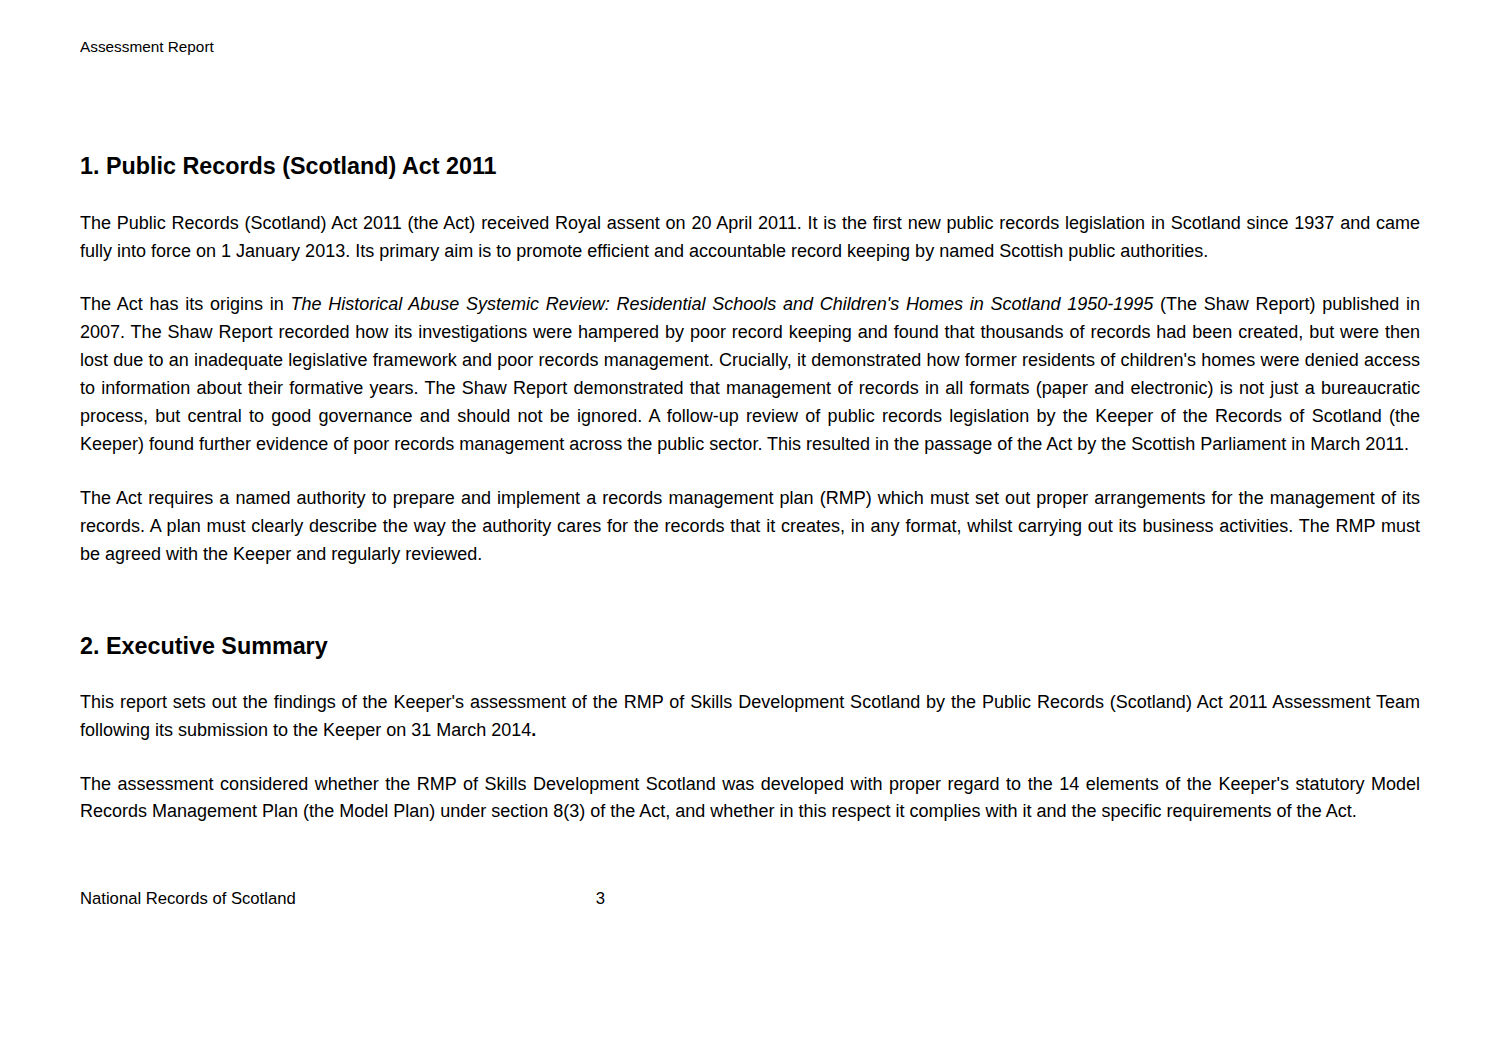Assessment Report
1. Public Records (Scotland) Act 2011
The Public Records (Scotland) Act 2011 (the Act) received Royal assent on 20 April 2011. It is the first new public records legislation in Scotland since 1937 and came fully into force on 1 January 2013. Its primary aim is to promote efficient and accountable record keeping by named Scottish public authorities.
The Act has its origins in The Historical Abuse Systemic Review: Residential Schools and Children's Homes in Scotland 1950-1995 (The Shaw Report) published in 2007. The Shaw Report recorded how its investigations were hampered by poor record keeping and found that thousands of records had been created, but were then lost due to an inadequate legislative framework and poor records management. Crucially, it demonstrated how former residents of children's homes were denied access to information about their formative years. The Shaw Report demonstrated that management of records in all formats (paper and electronic) is not just a bureaucratic process, but central to good governance and should not be ignored. A follow-up review of public records legislation by the Keeper of the Records of Scotland (the Keeper) found further evidence of poor records management across the public sector. This resulted in the passage of the Act by the Scottish Parliament in March 2011.
The Act requires a named authority to prepare and implement a records management plan (RMP) which must set out proper arrangements for the management of its records. A plan must clearly describe the way the authority cares for the records that it creates, in any format, whilst carrying out its business activities. The RMP must be agreed with the Keeper and regularly reviewed.
2. Executive Summary
This report sets out the findings of the Keeper's assessment of the RMP of Skills Development Scotland by the Public Records (Scotland) Act 2011 Assessment Team following its submission to the Keeper on 31 March 2014.
The assessment considered whether the RMP of Skills Development Scotland was developed with proper regard to the 14 elements of the Keeper's statutory Model Records Management Plan (the Model Plan) under section 8(3) of the Act, and whether in this respect it complies with it and the specific requirements of the Act.
National Records of Scotland 3